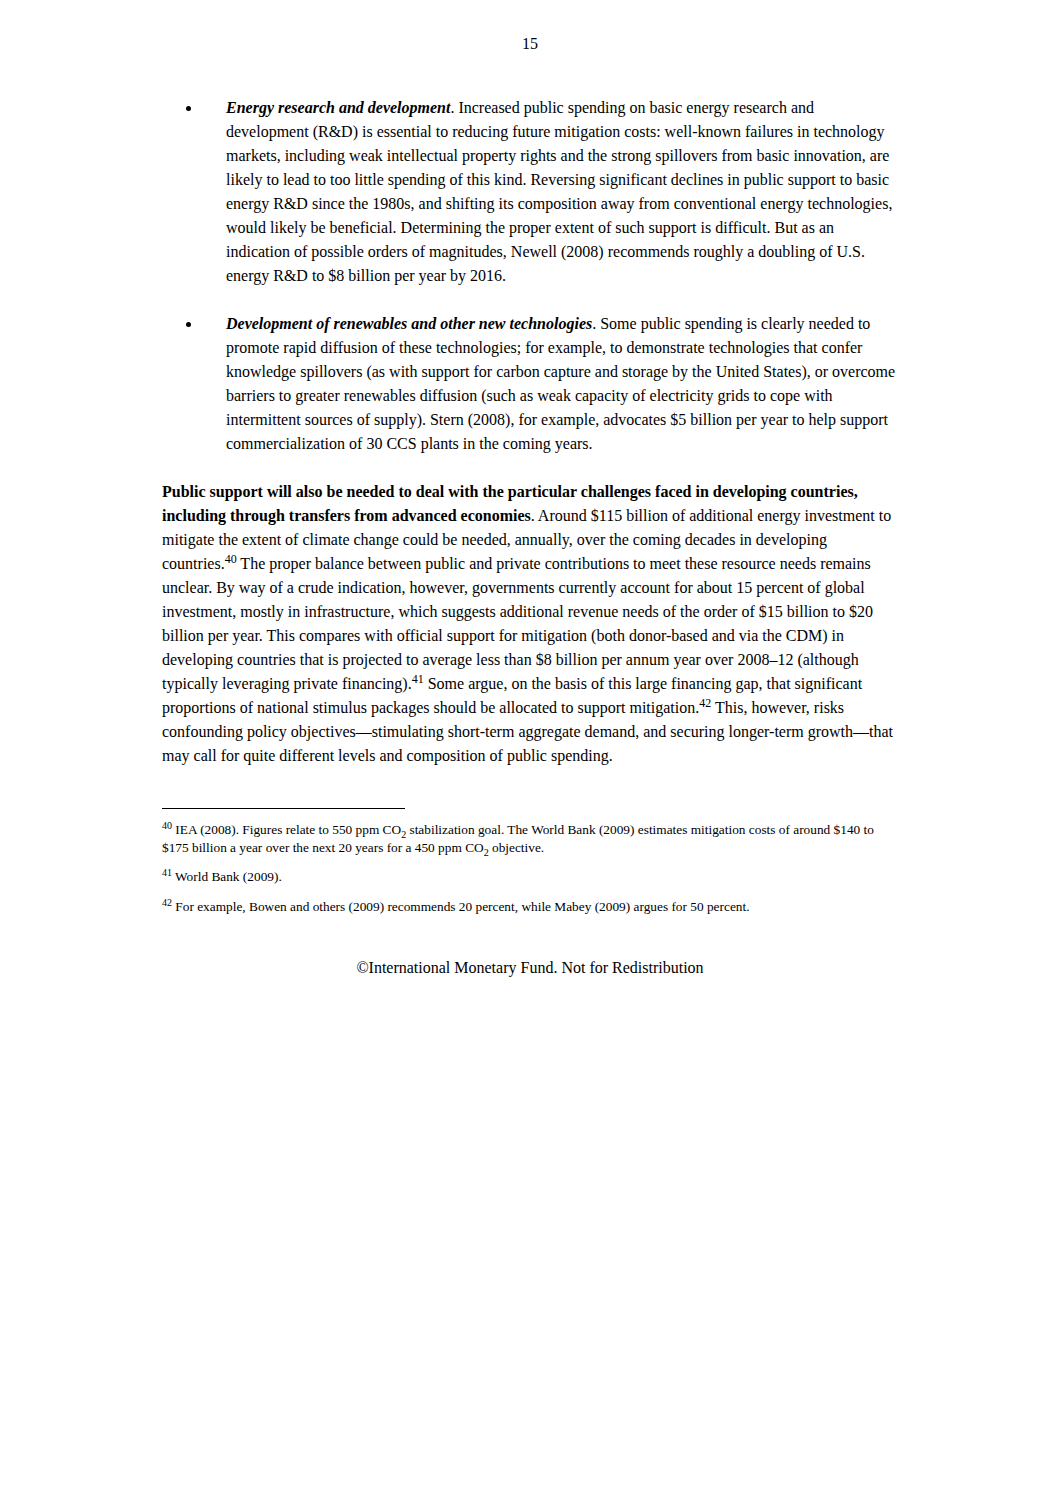15
Energy research and development. Increased public spending on basic energy research and development (R&D) is essential to reducing future mitigation costs: well-known failures in technology markets, including weak intellectual property rights and the strong spillovers from basic innovation, are likely to lead to too little spending of this kind. Reversing significant declines in public support to basic energy R&D since the 1980s, and shifting its composition away from conventional energy technologies, would likely be beneficial. Determining the proper extent of such support is difficult. But as an indication of possible orders of magnitudes, Newell (2008) recommends roughly a doubling of U.S. energy R&D to $8 billion per year by 2016.
Development of renewables and other new technologies. Some public spending is clearly needed to promote rapid diffusion of these technologies; for example, to demonstrate technologies that confer knowledge spillovers (as with support for carbon capture and storage by the United States), or overcome barriers to greater renewables diffusion (such as weak capacity of electricity grids to cope with intermittent sources of supply). Stern (2008), for example, advocates $5 billion per year to help support commercialization of 30 CCS plants in the coming years.
Public support will also be needed to deal with the particular challenges faced in developing countries, including through transfers from advanced economies. Around $115 billion of additional energy investment to mitigate the extent of climate change could be needed, annually, over the coming decades in developing countries.40 The proper balance between public and private contributions to meet these resource needs remains unclear. By way of a crude indication, however, governments currently account for about 15 percent of global investment, mostly in infrastructure, which suggests additional revenue needs of the order of $15 billion to $20 billion per year. This compares with official support for mitigation (both donor-based and via the CDM) in developing countries that is projected to average less than $8 billion per annum year over 2008–12 (although typically leveraging private financing).41 Some argue, on the basis of this large financing gap, that significant proportions of national stimulus packages should be allocated to support mitigation.42 This, however, risks confounding policy objectives—stimulating short-term aggregate demand, and securing longer-term growth—that may call for quite different levels and composition of public spending.
40 IEA (2008). Figures relate to 550 ppm CO2 stabilization goal. The World Bank (2009) estimates mitigation costs of around $140 to $175 billion a year over the next 20 years for a 450 ppm CO2 objective.
41 World Bank (2009).
42 For example, Bowen and others (2009) recommends 20 percent, while Mabey (2009) argues for 50 percent.
©International Monetary Fund. Not for Redistribution